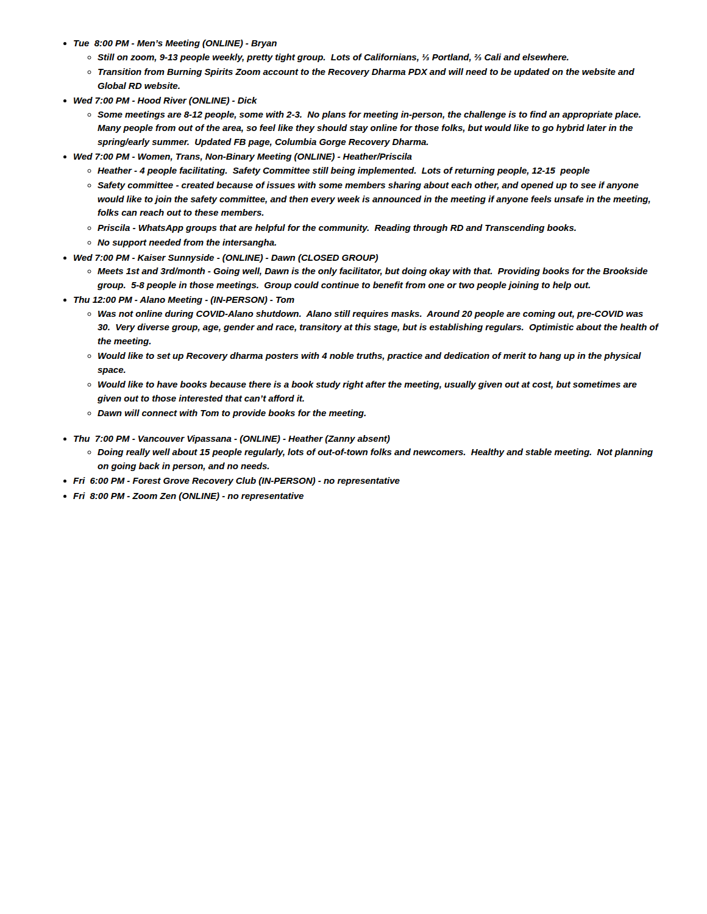Tue 8:00 PM - Men’s Meeting (ONLINE) - Bryan
Still on zoom, 9-13 people weekly, pretty tight group. Lots of Californians, ⅓ Portland, ⅔ Cali and elsewhere.
Transition from Burning Spirits Zoom account to the Recovery Dharma PDX and will need to be updated on the website and Global RD website.
Wed 7:00 PM - Hood River (ONLINE) - Dick
Some meetings are 8-12 people, some with 2-3. No plans for meeting in-person, the challenge is to find an appropriate place. Many people from out of the area, so feel like they should stay online for those folks, but would like to go hybrid later in the spring/early summer. Updated FB page, Columbia Gorge Recovery Dharma.
Wed 7:00 PM - Women, Trans, Non-Binary Meeting (ONLINE) - Heather/Priscila
Heather - 4 people facilitating. Safety Committee still being implemented. Lots of returning people, 12-15 people
Safety committee - created because of issues with some members sharing about each other, and opened up to see if anyone would like to join the safety committee, and then every week is announced in the meeting if anyone feels unsafe in the meeting, folks can reach out to these members.
Priscila - WhatsApp groups that are helpful for the community. Reading through RD and Transcending books.
No support needed from the intersangha.
Wed 7:00 PM - Kaiser Sunnyside - (ONLINE) - Dawn (CLOSED GROUP)
Meets 1st and 3rd/month - Going well, Dawn is the only facilitator, but doing okay with that. Providing books for the Brookside group. 5-8 people in those meetings. Group could continue to benefit from one or two people joining to help out.
Thu 12:00 PM - Alano Meeting - (IN-PERSON) - Tom
Was not online during COVID-Alano shutdown. Alano still requires masks. Around 20 people are coming out, pre-COVID was 30. Very diverse group, age, gender and race, transitory at this stage, but is establishing regulars. Optimistic about the health of the meeting.
Would like to set up Recovery dharma posters with 4 noble truths, practice and dedication of merit to hang up in the physical space.
Would like to have books because there is a book study right after the meeting, usually given out at cost, but sometimes are given out to those interested that can’t afford it.
Dawn will connect with Tom to provide books for the meeting.
Thu 7:00 PM - Vancouver Vipassana - (ONLINE) - Heather (Zanny absent)
Doing really well about 15 people regularly, lots of out-of-town folks and newcomers. Healthy and stable meeting. Not planning on going back in person, and no needs.
Fri 6:00 PM - Forest Grove Recovery Club (IN-PERSON) - no representative
Fri 8:00 PM - Zoom Zen (ONLINE) - no representative